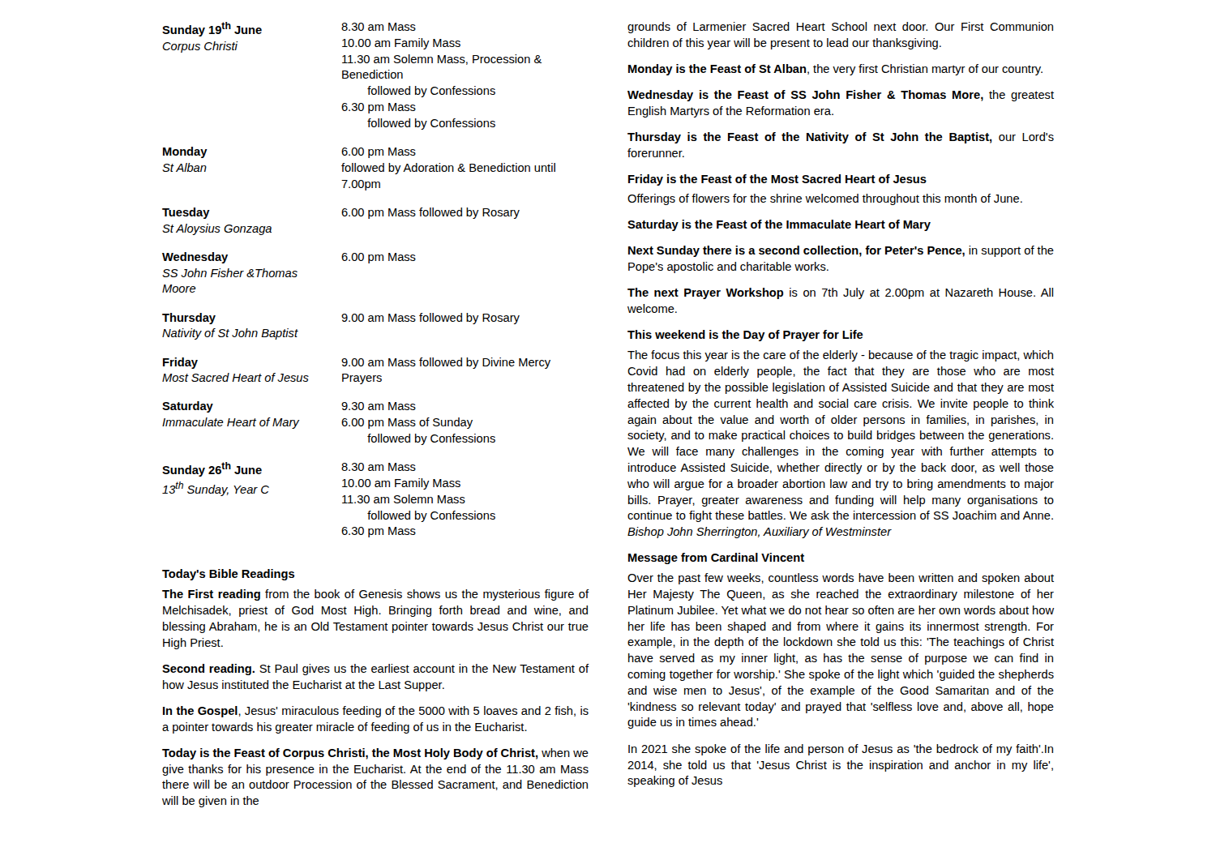| Sunday 19 th June Corpus Christi | 8.30 am Mass 10.00 am Family Mass 11.30 am Solemn Mass, Procession & Benediction followed by Confessions 6.30 pm Mass followed by Confessions |
| Monday St Alban | 6.00 pm Mass followed by Adoration & Benediction until 7.00pm |
| Tuesday St Aloysius Gonzaga | 6.00 pm Mass followed by Rosary |
| Wednesday SS John Fisher &Thomas Moore | 6.00 pm Mass |
| Thursday Nativity of St John Baptist | 9.00 am Mass followed by Rosary |
| Friday Most Sacred Heart of Jesus | 9.00 am Mass followed by Divine Mercy Prayers |
| Saturday Immaculate Heart of Mary | 9.30 am Mass 6.00 pm Mass of Sunday followed by Confessions |
| Sunday 26 th June 13 th Sunday, Year C | 8.30 am Mass 10.00 am Family Mass 11.30 am Solemn Mass followed by Confessions 6.30 pm Mass |
Today's Bible Readings
The First reading from the book of Genesis shows us the mysterious figure of Melchisadek, priest of God Most High. Bringing forth bread and wine, and blessing Abraham, he is an Old Testament pointer towards Jesus Christ our true High Priest.
Second reading. St Paul gives us the earliest account in the New Testament of how Jesus instituted the Eucharist at the Last Supper.
In the Gospel, Jesus' miraculous feeding of the 5000 with 5 loaves and 2 fish, is a pointer towards his greater miracle of feeding of us in the Eucharist.
Today is the Feast of Corpus Christi, the Most Holy Body of Christ, when we give thanks for his presence in the Eucharist. At the end of the 11.30 am Mass there will be an outdoor Procession of the Blessed Sacrament, and Benediction will be given in the
grounds of Larmenier Sacred Heart School next door. Our First Communion children of this year will be present to lead our thanksgiving.
Monday is the Feast of St Alban, the very first Christian martyr of our country.
Wednesday is the Feast of SS John Fisher & Thomas More, the greatest English Martyrs of the Reformation era.
Thursday is the Feast of the Nativity of St John the Baptist, our Lord's forerunner.
Friday is the Feast of the Most Sacred Heart of Jesus
Offerings of flowers for the shrine welcomed throughout this month of June.
Saturday is the Feast of the Immaculate Heart of Mary
Next Sunday there is a second collection, for Peter's Pence, in support of the Pope's apostolic and charitable works.
The next Prayer Workshop is on 7th July at 2.00pm at Nazareth House. All welcome.
This weekend is the Day of Prayer for Life
The focus this year is the care of the elderly - because of the tragic impact, which Covid had on elderly people, the fact that they are those who are most threatened by the possible legislation of Assisted Suicide and that they are most affected by the current health and social care crisis. We invite people to think again about the value and worth of older persons in families, in parishes, in society, and to make practical choices to build bridges between the generations. We will face many challenges in the coming year with further attempts to introduce Assisted Suicide, whether directly or by the back door, as well those who will argue for a broader abortion law and try to bring amendments to major bills. Prayer, greater awareness and funding will help many organisations to continue to fight these battles. We ask the intercession of SS Joachim and Anne. Bishop John Sherrington, Auxiliary of Westminster
Message from Cardinal Vincent
Over the past few weeks, countless words have been written and spoken about Her Majesty The Queen, as she reached the extraordinary milestone of her Platinum Jubilee. Yet what we do not hear so often are her own words about how her life has been shaped and from where it gains its innermost strength. For example, in the depth of the lockdown she told us this: 'The teachings of Christ have served as my inner light, as has the sense of purpose we can find in coming together for worship.' She spoke of the light which 'guided the shepherds and wise men to Jesus', of the example of the Good Samaritan and of the 'kindness so relevant today' and prayed that 'selfless love and, above all, hope guide us in times ahead.'
In 2021 she spoke of the life and person of Jesus as 'the bedrock of my faith'.In 2014, she told us that 'Jesus Christ is the inspiration and anchor in my life', speaking of Jesus